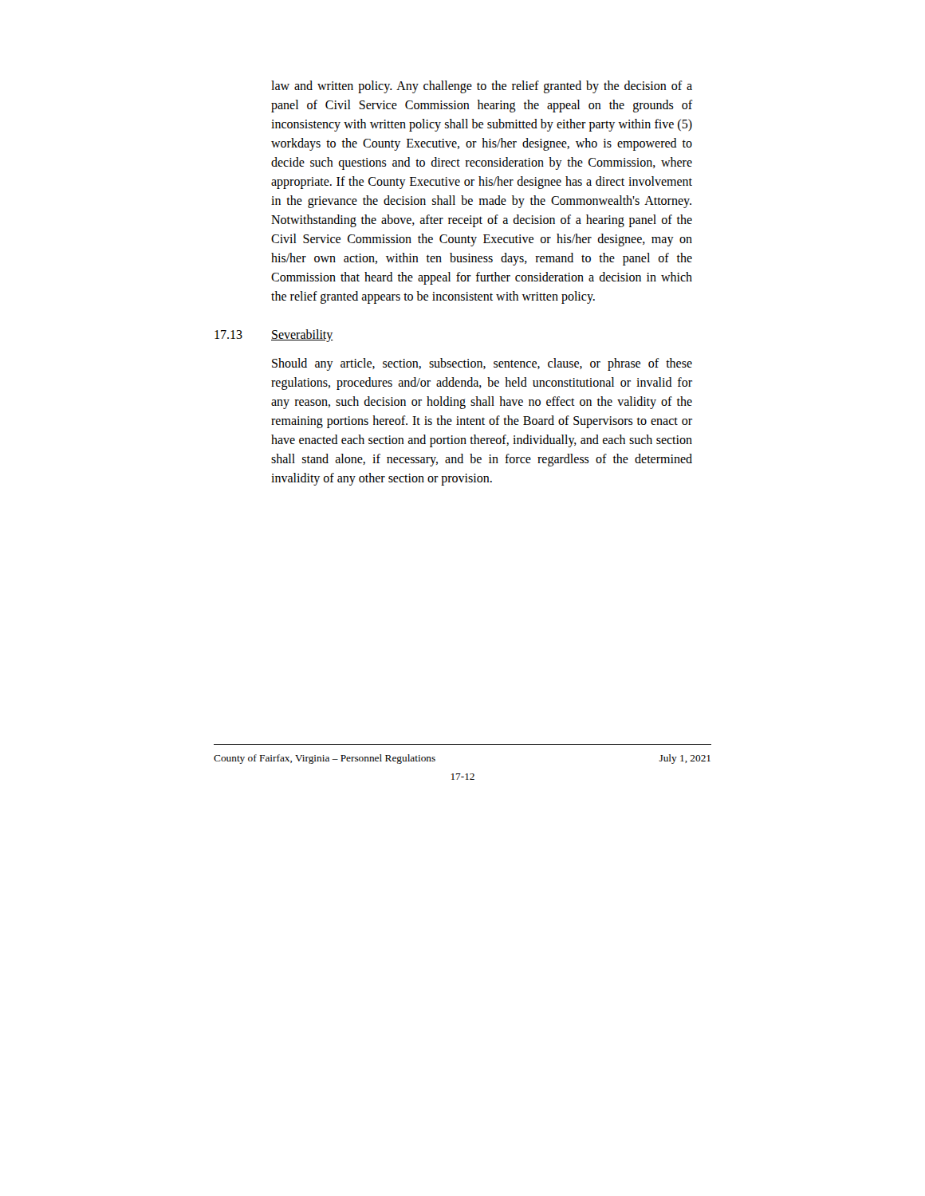law and written policy. Any challenge to the relief granted by the decision of a panel of Civil Service Commission hearing the appeal on the grounds of inconsistency with written policy shall be submitted by either party within five (5) workdays to the County Executive, or his/her designee, who is empowered to decide such questions and to direct reconsideration by the Commission, where appropriate. If the County Executive or his/her designee has a direct involvement in the grievance the decision shall be made by the Commonwealth's Attorney. Notwithstanding the above, after receipt of a decision of a hearing panel of the Civil Service Commission the County Executive or his/her designee, may on his/her own action, within ten business days, remand to the panel of the Commission that heard the appeal for further consideration a decision in which the relief granted appears to be inconsistent with written policy.
17.13 Severability
Should any article, section, subsection, sentence, clause, or phrase of these regulations, procedures and/or addenda, be held unconstitutional or invalid for any reason, such decision or holding shall have no effect on the validity of the remaining portions hereof. It is the intent of the Board of Supervisors to enact or have enacted each section and portion thereof, individually, and each such section shall stand alone, if necessary, and be in force regardless of the determined invalidity of any other section or provision.
County of Fairfax, Virginia – Personnel Regulations
July 1, 2021
17-12